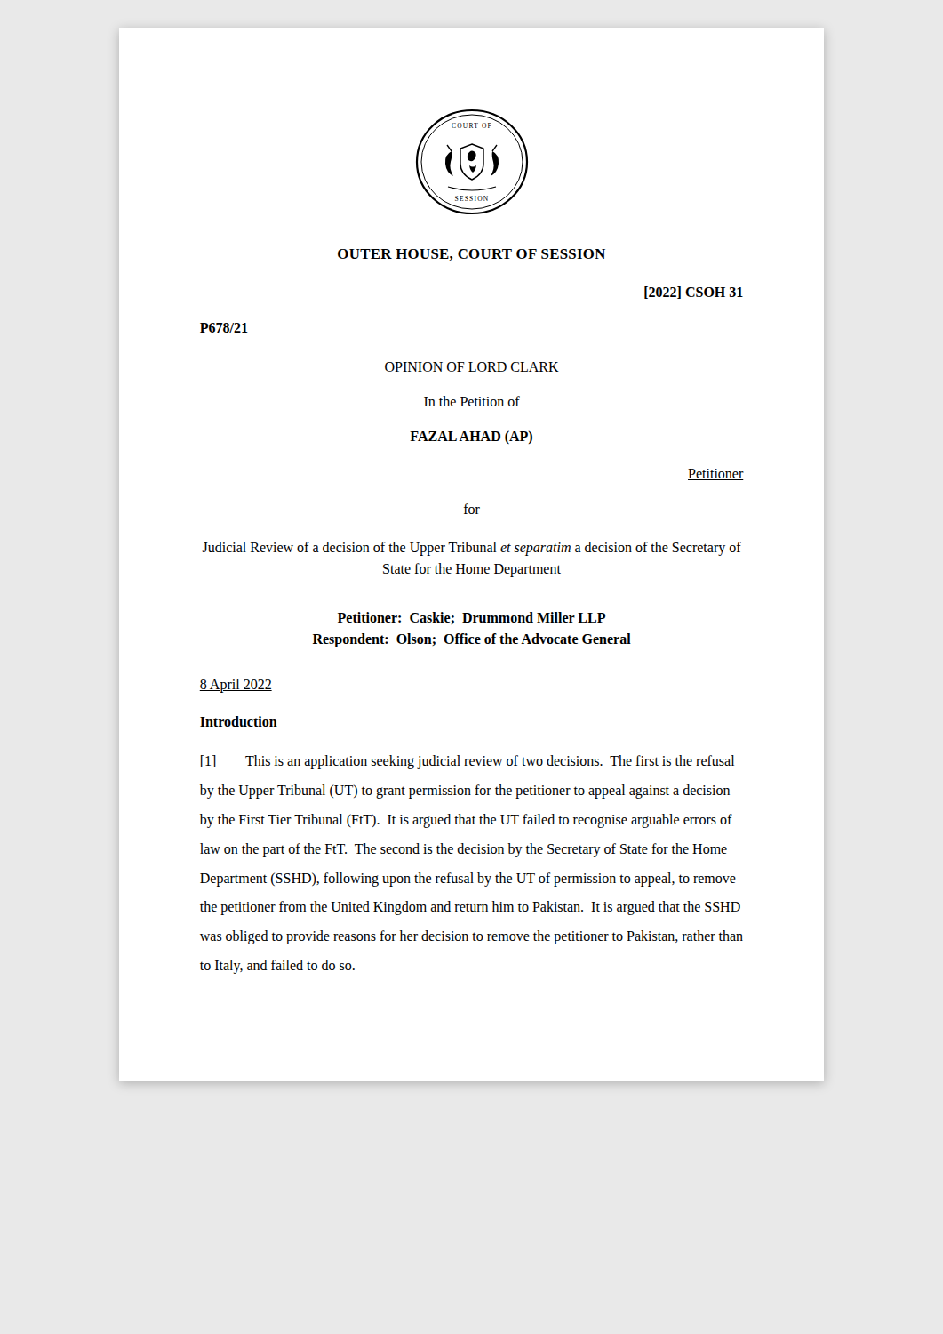COURT OF SESSION
OUTER HOUSE, COURT OF SESSION
[2022] CSOH 31
P678/21
OPINION OF LORD CLARK
In the Petition of
FAZAL AHAD (AP)
Petitioner
for
Judicial Review of a decision of the Upper Tribunal et separatim a decision of the Secretary of State for the Home Department
Petitioner: Caskie; Drummond Miller LLP
Respondent: Olson; Office of the Advocate General
8 April 2022
Introduction
[1] This is an application seeking judicial review of two decisions. The first is the refusal by the Upper Tribunal (UT) to grant permission for the petitioner to appeal against a decision by the First Tier Tribunal (FtT). It is argued that the UT failed to recognise arguable errors of law on the part of the FtT. The second is the decision by the Secretary of State for the Home Department (SSHD), following upon the refusal by the UT of permission to appeal, to remove the petitioner from the United Kingdom and return him to Pakistan. It is argued that the SSHD was obliged to provide reasons for her decision to remove the petitioner to Pakistan, rather than to Italy, and failed to do so.